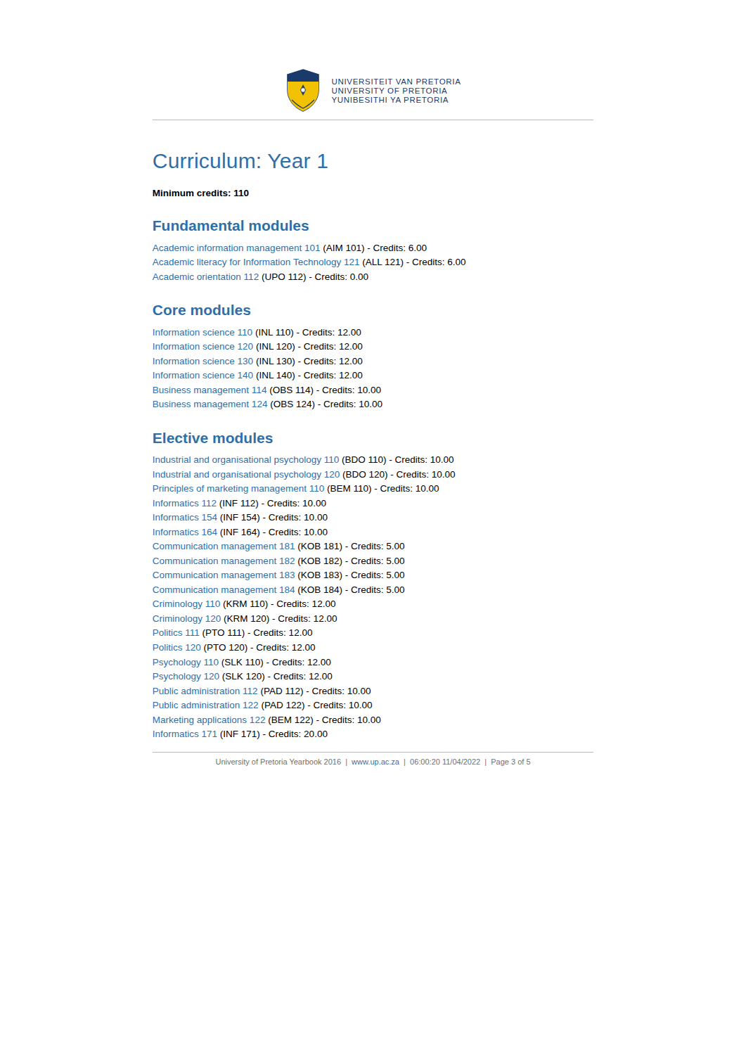Universiteit van Pretoria University of Pretoria Yunibesithi ya Pretoria
Curriculum: Year 1
Minimum credits: 110
Fundamental modules
Academic information management 101 (AIM 101) - Credits: 6.00
Academic literacy for Information Technology 121 (ALL 121) - Credits: 6.00
Academic orientation 112 (UPO 112) - Credits: 0.00
Core modules
Information science 110 (INL 110) - Credits: 12.00
Information science 120 (INL 120) - Credits: 12.00
Information science 130 (INL 130) - Credits: 12.00
Information science 140 (INL 140) - Credits: 12.00
Business management 114 (OBS 114) - Credits: 10.00
Business management 124 (OBS 124) - Credits: 10.00
Elective modules
Industrial and organisational psychology 110 (BDO 110) - Credits: 10.00
Industrial and organisational psychology 120 (BDO 120) - Credits: 10.00
Principles of marketing management 110 (BEM 110) - Credits: 10.00
Informatics 112 (INF 112) - Credits: 10.00
Informatics 154 (INF 154) - Credits: 10.00
Informatics 164 (INF 164) - Credits: 10.00
Communication management 181 (KOB 181) - Credits: 5.00
Communication management 182 (KOB 182) - Credits: 5.00
Communication management 183 (KOB 183) - Credits: 5.00
Communication management 184 (KOB 184) - Credits: 5.00
Criminology 110 (KRM 110) - Credits: 12.00
Criminology 120 (KRM 120) - Credits: 12.00
Politics 111 (PTO 111) - Credits: 12.00
Politics 120 (PTO 120) - Credits: 12.00
Psychology 110 (SLK 110) - Credits: 12.00
Psychology 120 (SLK 120) - Credits: 12.00
Public administration 112 (PAD 112) - Credits: 10.00
Public administration 122 (PAD 122) - Credits: 10.00
Marketing applications 122 (BEM 122) - Credits: 10.00
Informatics 171 (INF 171) - Credits: 20.00
University of Pretoria Yearbook 2016 | www.up.ac.za | 06:00:20 11/04/2022 | Page 3 of 5